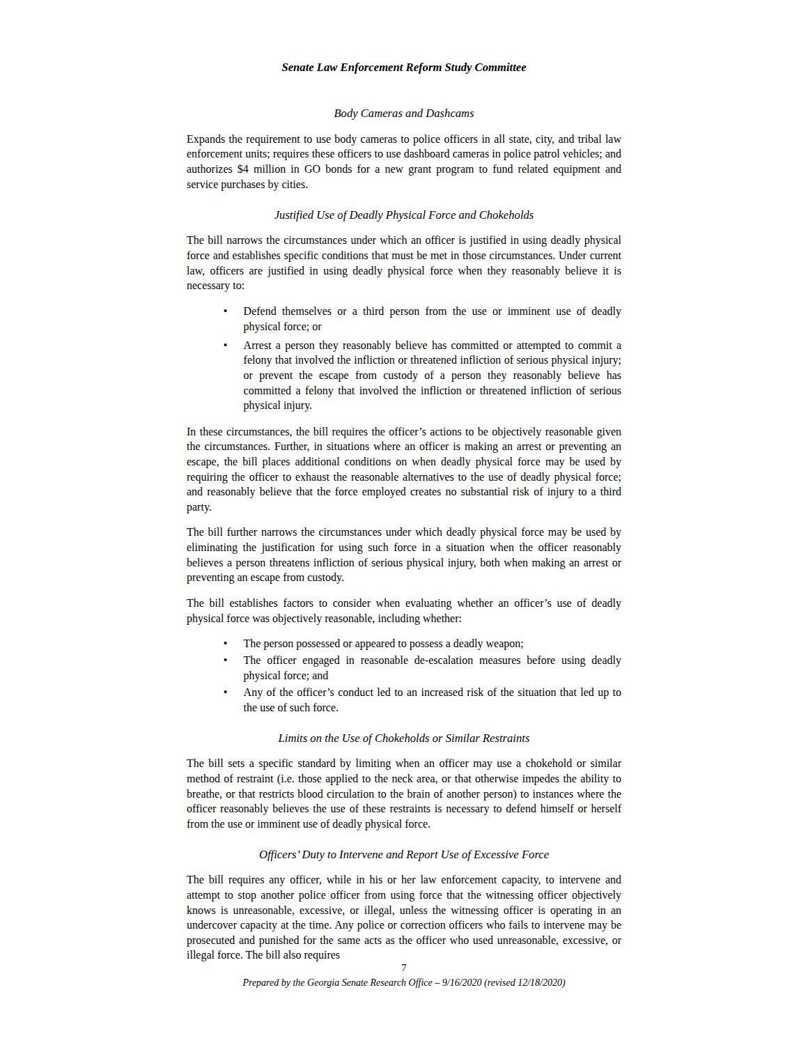Senate Law Enforcement Reform Study Committee
Body Cameras and Dashcams
Expands the requirement to use body cameras to police officers in all state, city, and tribal law enforcement units; requires these officers to use dashboard cameras in police patrol vehicles; and authorizes $4 million in GO bonds for a new grant program to fund related equipment and service purchases by cities.
Justified Use of Deadly Physical Force and Chokeholds
The bill narrows the circumstances under which an officer is justified in using deadly physical force and establishes specific conditions that must be met in those circumstances. Under current law, officers are justified in using deadly physical force when they reasonably believe it is necessary to:
Defend themselves or a third person from the use or imminent use of deadly physical force; or
Arrest a person they reasonably believe has committed or attempted to commit a felony that involved the infliction or threatened infliction of serious physical injury; or prevent the escape from custody of a person they reasonably believe has committed a felony that involved the infliction or threatened infliction of serious physical injury.
In these circumstances, the bill requires the officer’s actions to be objectively reasonable given the circumstances. Further, in situations where an officer is making an arrest or preventing an escape, the bill places additional conditions on when deadly physical force may be used by requiring the officer to exhaust the reasonable alternatives to the use of deadly physical force; and reasonably believe that the force employed creates no substantial risk of injury to a third party.
The bill further narrows the circumstances under which deadly physical force may be used by eliminating the justification for using such force in a situation when the officer reasonably believes a person threatens infliction of serious physical injury, both when making an arrest or preventing an escape from custody.
The bill establishes factors to consider when evaluating whether an officer’s use of deadly physical force was objectively reasonable, including whether:
The person possessed or appeared to possess a deadly weapon;
The officer engaged in reasonable de-escalation measures before using deadly physical force; and
Any of the officer’s conduct led to an increased risk of the situation that led up to the use of such force.
Limits on the Use of Chokeholds or Similar Restraints
The bill sets a specific standard by limiting when an officer may use a chokehold or similar method of restraint (i.e. those applied to the neck area, or that otherwise impedes the ability to breathe, or that restricts blood circulation to the brain of another person) to instances where the officer reasonably believes the use of these restraints is necessary to defend himself or herself from the use or imminent use of deadly physical force.
Officers’ Duty to Intervene and Report Use of Excessive Force
The bill requires any officer, while in his or her law enforcement capacity, to intervene and attempt to stop another police officer from using force that the witnessing officer objectively knows is unreasonable, excessive, or illegal, unless the witnessing officer is operating in an undercover capacity at the time. Any police or correction officers who fails to intervene may be prosecuted and punished for the same acts as the officer who used unreasonable, excessive, or illegal force. The bill also requires
7
Prepared by the Georgia Senate Research Office – 9/16/2020 (revised 12/18/2020)